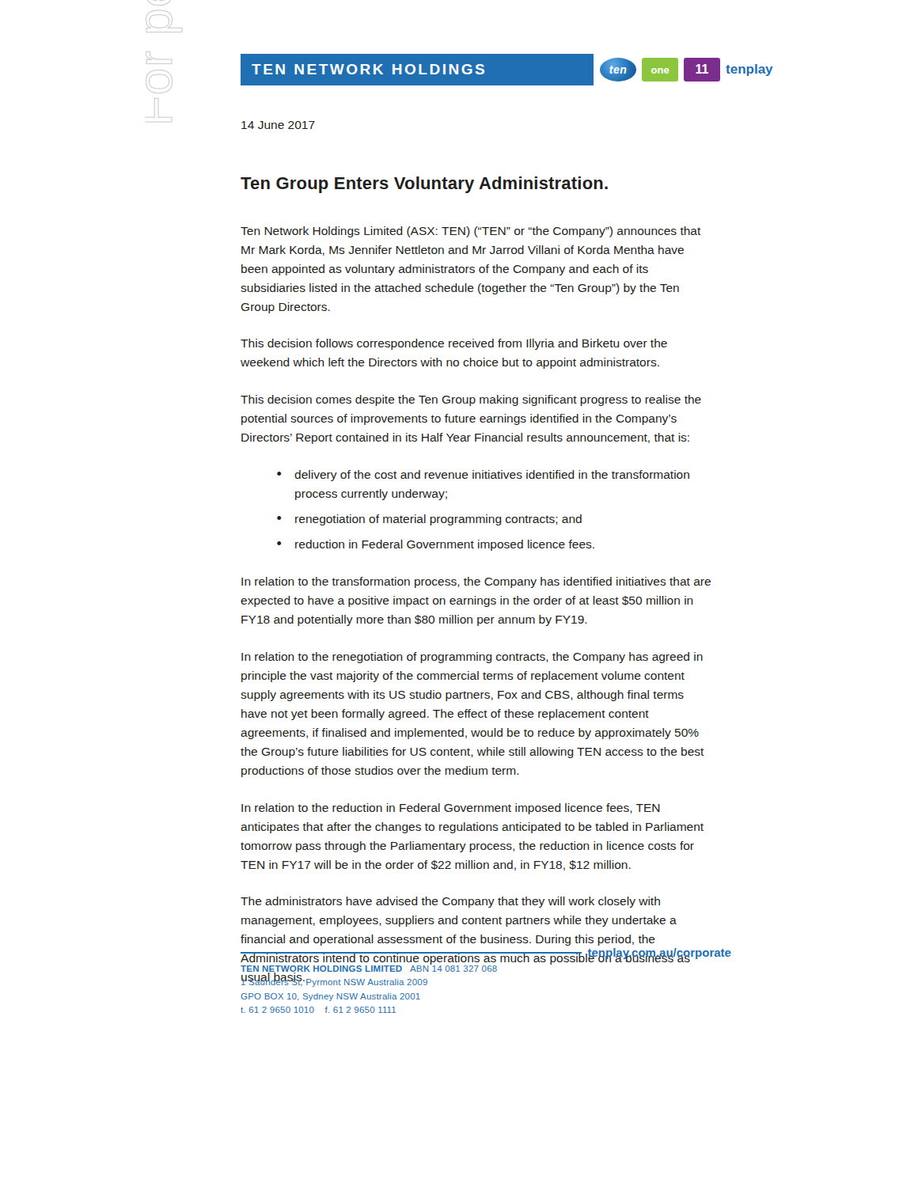For personal use only
TEN NETWORK HOLDINGS
ten one 11 tenplay▶
14 June 2017
Ten Group Enters Voluntary Administration.
Ten Network Holdings Limited (ASX: TEN) (“TEN” or “the Company”) announces that Mr Mark Korda, Ms Jennifer Nettleton and Mr Jarrod Villani of Korda Mentha have been appointed as voluntary administrators of the Company and each of its subsidiaries listed in the attached schedule (together the “Ten Group”) by the Ten Group Directors.
This decision follows correspondence received from Illyria and Birketu over the weekend which left the Directors with no choice but to appoint administrators.
This decision comes despite the Ten Group making significant progress to realise the potential sources of improvements to future earnings identified in the Company’s Directors’ Report contained in its Half Year Financial results announcement, that is:
delivery of the cost and revenue initiatives identified in the transformation process currently underway;
renegotiation of material programming contracts; and
reduction in Federal Government imposed licence fees.
In relation to the transformation process, the Company has identified initiatives that are expected to have a positive impact on earnings in the order of at least $50 million in FY18 and potentially more than $80 million per annum by FY19.
In relation to the renegotiation of programming contracts, the Company has agreed in principle the vast majority of the commercial terms of replacement volume content supply agreements with its US studio partners, Fox and CBS, although final terms have not yet been formally agreed. The effect of these replacement content agreements, if finalised and implemented, would be to reduce by approximately 50% the Group’s future liabilities for US content, while still allowing TEN access to the best productions of those studios over the medium term.
In relation to the reduction in Federal Government imposed licence fees, TEN anticipates that after the changes to regulations anticipated to be tabled in Parliament tomorrow pass through the Parliamentary process, the reduction in licence costs for TEN in FY17 will be in the order of $22 million and, in FY18, $12 million.
The administrators have advised the Company that they will work closely with management, employees, suppliers and content partners while they undertake a financial and operational assessment of the business. During this period, the Administrators intend to continue operations as much as possible on a business as usual basis.
tenplay.com.au/corporate
TEN NETWORK HOLDINGS LIMITED ABN 14 081 327 068
1 Saunders St, Pyrmont NSW Australia 2009
GPO BOX 10, Sydney NSW Australia 2001
t. 61 2 9650 1010 f. 61 2 9650 1111